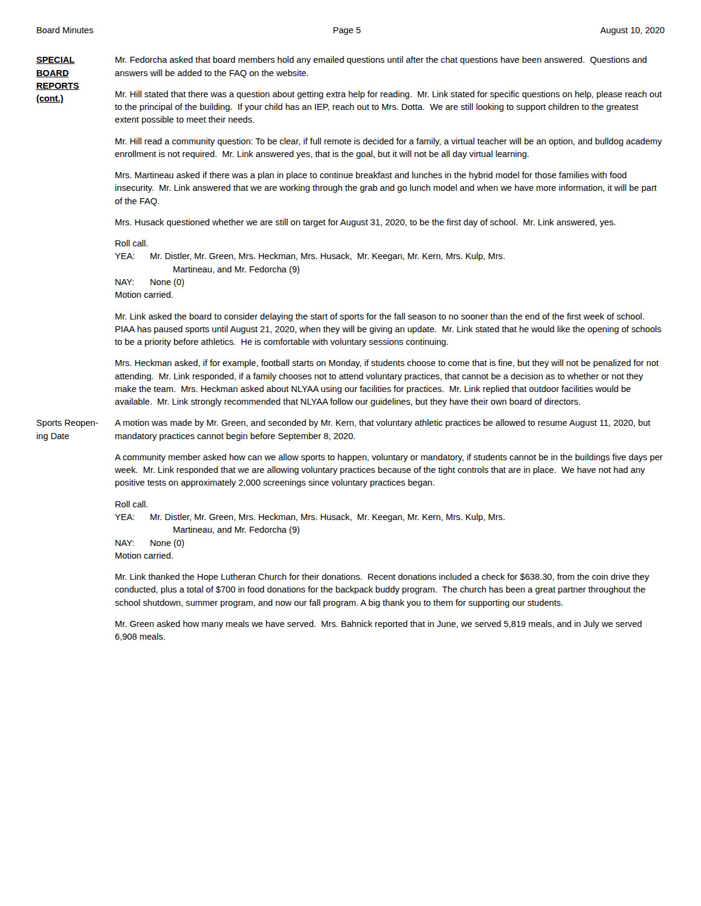Board Minutes
Page 5
August 10, 2020
SPECIAL BOARD REPORTS (cont.)
Mr. Fedorcha asked that board members hold any emailed questions until after the chat questions have been answered. Questions and answers will be added to the FAQ on the website.
Mr. Hill stated that there was a question about getting extra help for reading. Mr. Link stated for specific questions on help, please reach out to the principal of the building. If your child has an IEP, reach out to Mrs. Dotta. We are still looking to support children to the greatest extent possible to meet their needs.
Mr. Hill read a community question: To be clear, if full remote is decided for a family, a virtual teacher will be an option, and bulldog academy enrollment is not required. Mr. Link answered yes, that is the goal, but it will not be all day virtual learning.
Mrs. Martineau asked if there was a plan in place to continue breakfast and lunches in the hybrid model for those families with food insecurity. Mr. Link answered that we are working through the grab and go lunch model and when we have more information, it will be part of the FAQ.
Mrs. Husack questioned whether we are still on target for August 31, 2020, to be the first day of school. Mr. Link answered, yes.
Roll call.
YEA:
Mr. Distler, Mr. Green, Mrs. Heckman, Mrs. Husack, Mr. Keegan, Mr. Kern, Mrs. Kulp, Mrs. Martineau, and Mr. Fedorcha (9)
NAY:
None (0)
Motion carried.
Mr. Link asked the board to consider delaying the start of sports for the fall season to no sooner than the end of the first week of school. PIAA has paused sports until August 21, 2020, when they will be giving an update. Mr. Link stated that he would like the opening of schools to be a priority before athletics. He is comfortable with voluntary sessions continuing.
Mrs. Heckman asked, if for example, football starts on Monday, if students choose to come that is fine, but they will not be penalized for not attending. Mr. Link responded, if a family chooses not to attend voluntary practices, that cannot be a decision as to whether or not they make the team. Mrs. Heckman asked about NLYAA using our facilities for practices. Mr. Link replied that outdoor facilities would be available. Mr. Link strongly recommended that NLYAA follow our guidelines, but they have their own board of directors.
Sports Reopen- ing Date
A motion was made by Mr. Green, and seconded by Mr. Kern, that voluntary athletic practices be allowed to resume August 11, 2020, but mandatory practices cannot begin before September 8, 2020.
A community member asked how can we allow sports to happen, voluntary or mandatory, if students cannot be in the buildings five days per week. Mr. Link responded that we are allowing voluntary practices because of the tight controls that are in place. We have not had any positive tests on approximately 2,000 screenings since voluntary practices began.
Roll call.
YEA:
Mr. Distler, Mr. Green, Mrs. Heckman, Mrs. Husack, Mr. Keegan, Mr. Kern, Mrs. Kulp, Mrs. Martineau, and Mr. Fedorcha (9)
NAY:
None (0)
Motion carried.
Mr. Link thanked the Hope Lutheran Church for their donations. Recent donations included a check for $638.30, from the coin drive they conducted, plus a total of $700 in food donations for the backpack buddy program. The church has been a great partner throughout the school shutdown, summer program, and now our fall program. A big thank you to them for supporting our students.
Mr. Green asked how many meals we have served. Mrs. Bahnick reported that in June, we served 5,819 meals, and in July we served 6,908 meals.